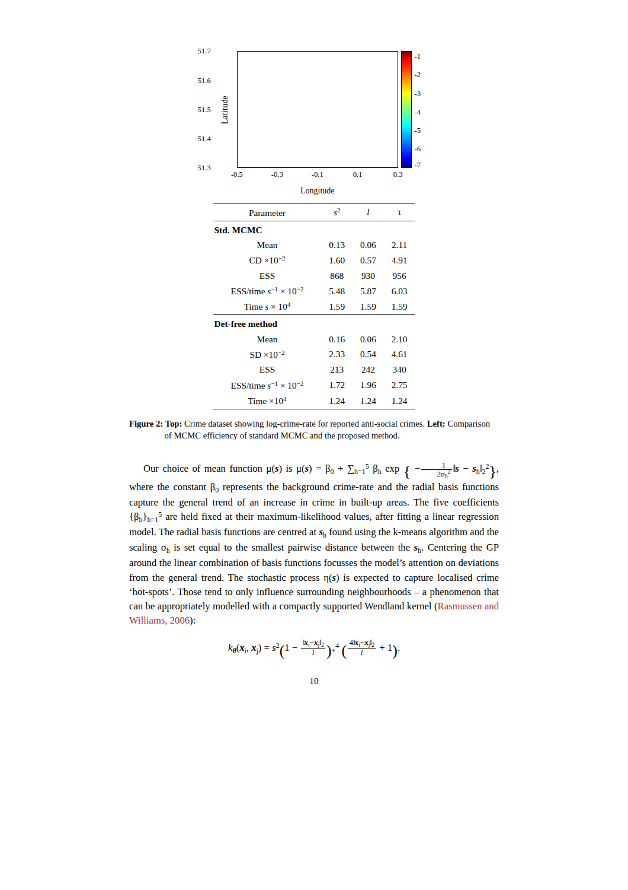Latitude
51.7
51.6
51.5
51.4
51.3
-0.5
-0.3
-0.1
0.1
0.3
Longitude
-1
-2
-3
-4
-5
-6
-7
| Parameter | s 2 | l | τ |
| --- | --- | --- | --- |
| Std. MCMC |
| Mean | 0.13 | 0.06 | 2.11 |
| CD ×10 −2 | 1.60 | 0.57 | 4.91 |
| ESS | 868 | 930 | 956 |
| ESS/time s −1 × 10 −2 | 5.48 | 5.87 | 6.03 |
| Time s × 10 4 | 1.59 | 1.59 | 1.59 |
| Det-free method |
| Mean | 0.16 | 0.06 | 2.10 |
| SD ×10 −2 | 2.33 | 0.54 | 4.61 |
| ESS | 213 | 242 | 340 |
| ESS/time s −1 × 10 −2 | 1.72 | 1.96 | 2.75 |
| Time ×10 4 | 1.24 | 1.24 | 1.24 |
Figure 2: Top: Crime dataset showing log-crime-rate for reported anti-social crimes. Left: Comparison of MCMC efficiency of standard MCMC and the proposed method.
Our choice of mean function μ(s) is μ(s) = β0 + ∑h=15 βh exp { −12σh 2‖s − sh‖22}, where the constant β0 represents the background crime-rate and the radial basis functions capture the general trend of an increase in crime in built-up areas. The five coefficients {βh}h=15 are held fixed at their maximum-likelihood values, after fitting a linear regression model. The radial basis functions are centred at sh found using the k-means algorithm and the scaling σh is set equal to the smallest pairwise distance between the sh. Centering the GP around the linear combination of basis functions focusses the model’s attention on deviations from the general trend. The stochastic process η(s) is expected to capture localised crime ‘hot-spots’. Those tend to only influence surrounding neighbourhoods – a phenomenon that can be appropriately modelled with a compactly supported Wendland kernel (Rasmussen and Williams, 2006):
kθ(xi, xj) = s 2(1 − ‖xi−xj‖2 l)+4 (4‖xi−xj‖2 l + 1).
10